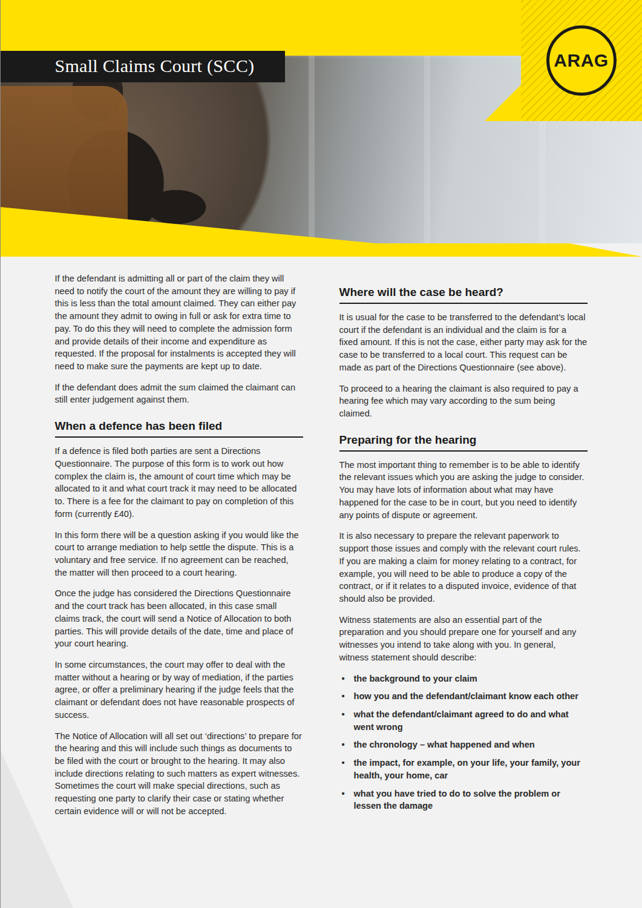Small Claims Court (SCC)
ARAG
If the defendant is admitting all or part of the claim they will need to notify the court of the amount they are willing to pay if this is less than the total amount claimed. They can either pay the amount they admit to owing in full or ask for extra time to pay. To do this they will need to complete the admission form and provide details of their income and expenditure as requested. If the proposal for instalments is accepted they will need to make sure the payments are kept up to date.
If the defendant does admit the sum claimed the claimant can still enter judgement against them.
When a defence has been filed
If a defence is filed both parties are sent a Directions Questionnaire. The purpose of this form is to work out how complex the claim is, the amount of court time which may be allocated to it and what court track it may need to be allocated to. There is a fee for the claimant to pay on completion of this form (currently £40).
In this form there will be a question asking if you would like the court to arrange mediation to help settle the dispute. This is a voluntary and free service. If no agreement can be reached, the matter will then proceed to a court hearing.
Once the judge has considered the Directions Questionnaire and the court track has been allocated, in this case small claims track, the court will send a Notice of Allocation to both parties. This will provide details of the date, time and place of your court hearing.
In some circumstances, the court may offer to deal with the matter without a hearing or by way of mediation, if the parties agree, or offer a preliminary hearing if the judge feels that the claimant or defendant does not have reasonable prospects of success.
The Notice of Allocation will all set out ‘directions’ to prepare for the hearing and this will include such things as documents to be filed with the court or brought to the hearing. It may also include directions relating to such matters as expert witnesses. Sometimes the court will make special directions, such as requesting one party to clarify their case or stating whether certain evidence will or will not be accepted.
Where will the case be heard?
It is usual for the case to be transferred to the defendant’s local court if the defendant is an individual and the claim is for a fixed amount. If this is not the case, either party may ask for the case to be transferred to a local court. This request can be made as part of the Directions Questionnaire (see above).
To proceed to a hearing the claimant is also required to pay a hearing fee which may vary according to the sum being claimed.
Preparing for the hearing
The most important thing to remember is to be able to identify the relevant issues which you are asking the judge to consider. You may have lots of information about what may have happened for the case to be in court, but you need to identify any points of dispute or agreement.
It is also necessary to prepare the relevant paperwork to support those issues and comply with the relevant court rules. If you are making a claim for money relating to a contract, for example, you will need to be able to produce a copy of the contract, or if it relates to a disputed invoice, evidence of that should also be provided.
Witness statements are also an essential part of the preparation and you should prepare one for yourself and any witnesses you intend to take along with you. In general, witness statement should describe:
the background to your claim
how you and the defendant/claimant know each other
what the defendant/claimant agreed to do and what went wrong
the chronology – what happened and when
the impact, for example, on your life, your family, your health, your home, car
what you have tried to do to solve the problem or lessen the damage